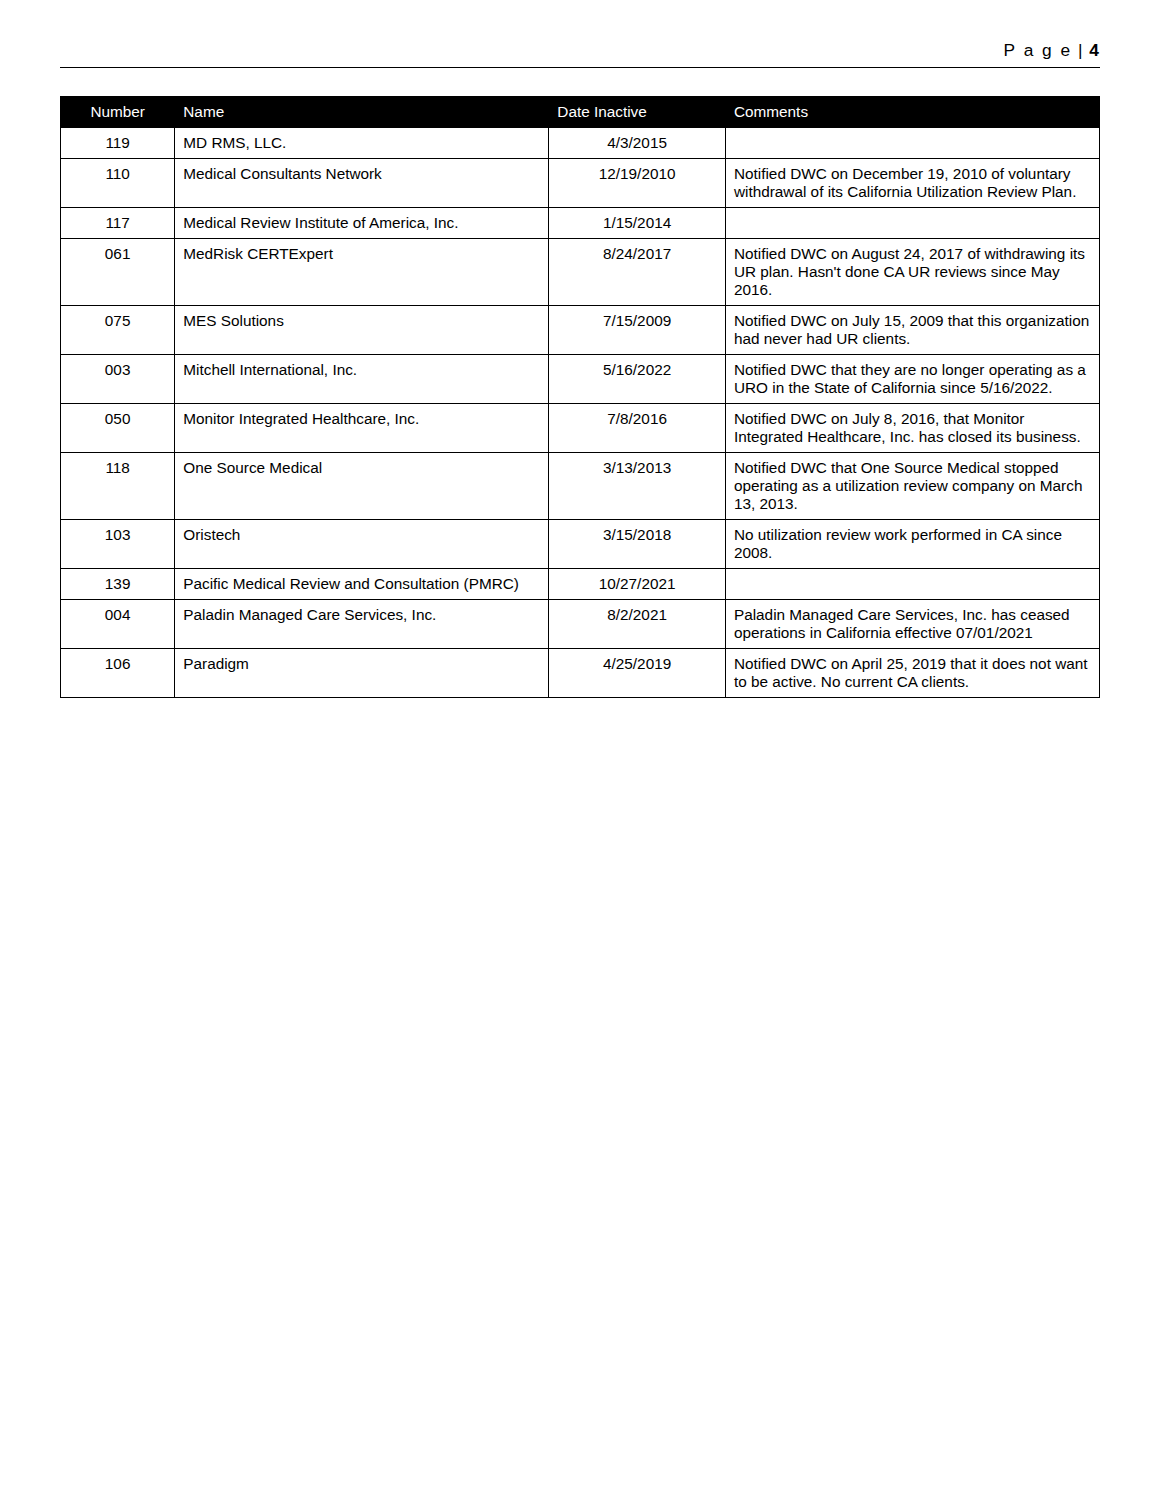P a g e | 4
| Number | Name | Date Inactive | Comments |
| --- | --- | --- | --- |
| 119 | MD RMS, LLC. | 4/3/2015 | |
| 110 | Medical Consultants Network | 12/19/2010 | Notified DWC on December 19, 2010 of voluntary withdrawal of its California Utilization Review Plan. |
| 117 | Medical Review Institute of America, Inc. | 1/15/2014 | |
| 061 | MedRisk CERTExpert | 8/24/2017 | Notified DWC on August 24, 2017 of withdrawing its UR plan. Hasn't done CA UR reviews since May 2016. |
| 075 | MES Solutions | 7/15/2009 | Notified DWC on July 15, 2009 that this organization had never had UR clients. |
| 003 | Mitchell International, Inc. | 5/16/2022 | Notified DWC that they are no longer operating as a URO in the State of California since 5/16/2022. |
| 050 | Monitor Integrated Healthcare, Inc. | 7/8/2016 | Notified DWC on July 8, 2016, that Monitor Integrated Healthcare, Inc. has closed its business. |
| 118 | One Source Medical | 3/13/2013 | Notified DWC that One Source Medical stopped operating as a utilization review company on March 13, 2013. |
| 103 | Oristech | 3/15/2018 | No utilization review work performed in CA since 2008. |
| 139 | Pacific Medical Review and Consultation (PMRC) | 10/27/2021 | |
| 004 | Paladin Managed Care Services, Inc. | 8/2/2021 | Paladin Managed Care Services, Inc. has ceased operations in California effective 07/01/2021 |
| 106 | Paradigm | 4/25/2019 | Notified DWC on April 25, 2019 that it does not want to be active. No current CA clients. |